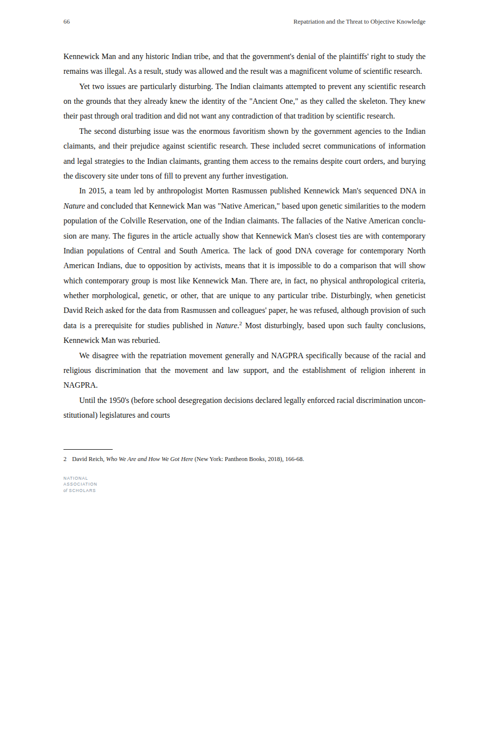66 Repatriation and the Threat to Objective Knowledge
Kennewick Man and any historic Indian tribe, and that the government's denial of the plaintiffs' right to study the remains was illegal. As a result, study was allowed and the result was a magnificent volume of scientific research.
Yet two issues are particularly disturbing. The Indian claimants attempted to prevent any scientific research on the grounds that they already knew the identity of the "Ancient One," as they called the skeleton. They knew their past through oral tradition and did not want any contradiction of that tradition by scientific research.
The second disturbing issue was the enormous favoritism shown by the government agencies to the Indian claimants, and their prejudice against scientific research. These included secret communications of information and legal strategies to the Indian claimants, granting them access to the remains despite court orders, and burying the discovery site under tons of fill to prevent any further investigation.
In 2015, a team led by anthropologist Morten Rasmussen published Kennewick Man's sequenced DNA in Nature and concluded that Kennewick Man was "Native American," based upon genetic similarities to the modern population of the Colville Reservation, one of the Indian claimants. The fallacies of the Native American conclusion are many. The figures in the article actually show that Kennewick Man's closest ties are with contemporary Indian populations of Central and South America. The lack of good DNA coverage for contemporary North American Indians, due to opposition by activists, means that it is impossible to do a comparison that will show which contemporary group is most like Kennewick Man. There are, in fact, no physical anthropological criteria, whether morphological, genetic, or other, that are unique to any particular tribe. Disturbingly, when geneticist David Reich asked for the data from Rasmussen and colleagues' paper, he was refused, although provision of such data is a prerequisite for studies published in Nature.2 Most disturbingly, based upon such faulty conclusions, Kennewick Man was reburied.
We disagree with the repatriation movement generally and NAGPRA specifically because of the racial and religious discrimination that the movement and law support, and the establishment of religion inherent in NAGPRA.
Until the 1950's (before school desegregation decisions declared legally enforced racial discrimination unconstitutional) legislatures and courts
2 David Reich, Who We Are and How We Got Here (New York: Pantheon Books, 2018), 166-68.
National
Association
of Scholars